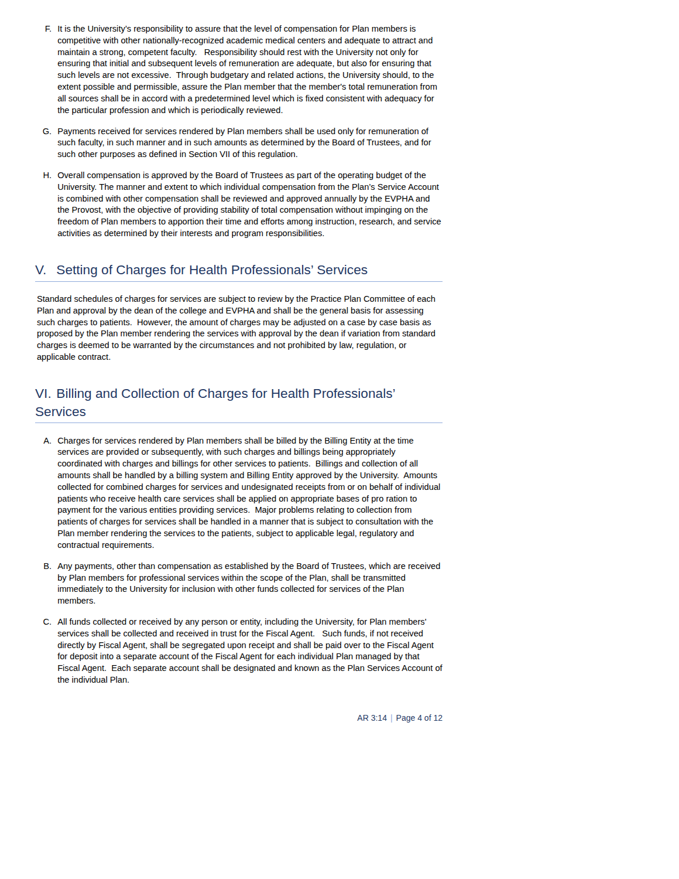It is the University’s responsibility to assure that the level of compensation for Plan members is competitive with other nationally-recognized academic medical centers and adequate to attract and maintain a strong, competent faculty. Responsibility should rest with the University not only for ensuring that initial and subsequent levels of remuneration are adequate, but also for ensuring that such levels are not excessive. Through budgetary and related actions, the University should, to the extent possible and permissible, assure the Plan member that the member's total remuneration from all sources shall be in accord with a predetermined level which is fixed consistent with adequacy for the particular profession and which is periodically reviewed.
Payments received for services rendered by Plan members shall be used only for remuneration of such faculty, in such manner and in such amounts as determined by the Board of Trustees, and for such other purposes as defined in Section VII of this regulation.
Overall compensation is approved by the Board of Trustees as part of the operating budget of the University. The manner and extent to which individual compensation from the Plan’s Service Account is combined with other compensation shall be reviewed and approved annually by the EVPHA and the Provost, with the objective of providing stability of total compensation without impinging on the freedom of Plan members to apportion their time and efforts among instruction, research, and service activities as determined by their interests and program responsibilities.
V. Setting of Charges for Health Professionals’ Services
Standard schedules of charges for services are subject to review by the Practice Plan Committee of each Plan and approval by the dean of the college and EVPHA and shall be the general basis for assessing such charges to patients. However, the amount of charges may be adjusted on a case by case basis as proposed by the Plan member rendering the services with approval by the dean if variation from standard charges is deemed to be warranted by the circumstances and not prohibited by law, regulation, or applicable contract.
VI. Billing and Collection of Charges for Health Professionals’ Services
Charges for services rendered by Plan members shall be billed by the Billing Entity at the time services are provided or subsequently, with such charges and billings being appropriately coordinated with charges and billings for other services to patients. Billings and collection of all amounts shall be handled by a billing system and Billing Entity approved by the University. Amounts collected for combined charges for services and undesignated receipts from or on behalf of individual patients who receive health care services shall be applied on appropriate bases of pro ration to payment for the various entities providing services. Major problems relating to collection from patients of charges for services shall be handled in a manner that is subject to consultation with the Plan member rendering the services to the patients, subject to applicable legal, regulatory and contractual requirements.
Any payments, other than compensation as established by the Board of Trustees, which are received by Plan members for professional services within the scope of the Plan, shall be transmitted immediately to the University for inclusion with other funds collected for services of the Plan members.
All funds collected or received by any person or entity, including the University, for Plan members' services shall be collected and received in trust for the Fiscal Agent. Such funds, if not received directly by Fiscal Agent, shall be segregated upon receipt and shall be paid over to the Fiscal Agent for deposit into a separate account of the Fiscal Agent for each individual Plan managed by that Fiscal Agent. Each separate account shall be designated and known as the Plan Services Account of the individual Plan.
AR 3:14|Page 4 of 12